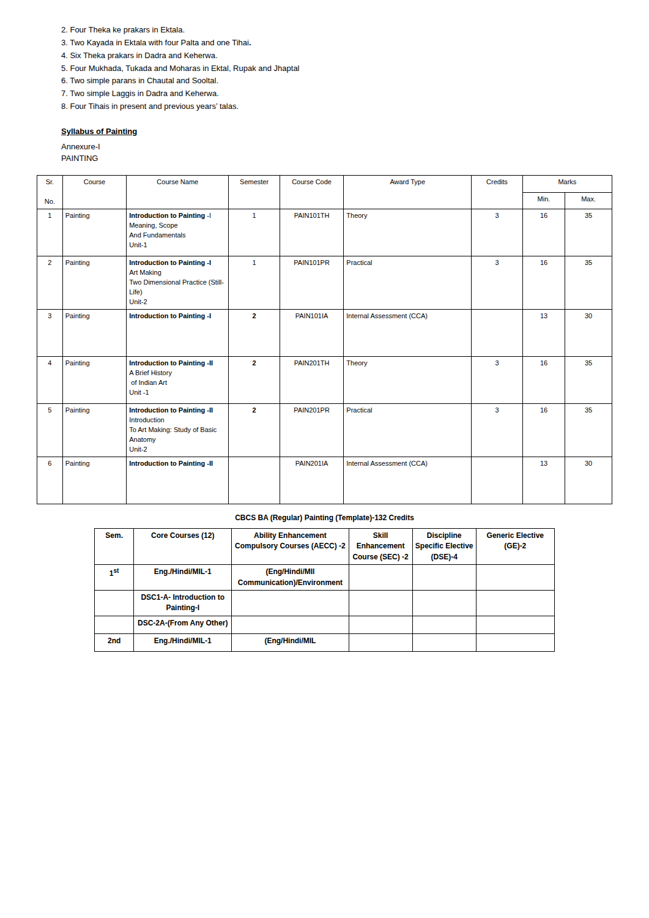2. Four Theka ke prakars in Ektala.
3. Two Kayada in Ektala with four Palta and one Tihai.
4. Six Theka prakars in Dadra and Keherwa.
5. Four Mukhada, Tukada and Moharas in Ektal, Rupak and Jhaptal
6. Two simple parans in Chautal and Sooltal.
7. Two simple Laggis in Dadra and Keherwa.
8. Four Tihais in present and previous years’ talas.
Syllabus of Painting
Annexure-I
PAINTING
| Sr. No. | Course | Course Name | Semester | Course Code | Award Type | Credits | Marks |
| --- | --- | --- | --- | --- | --- | --- | --- |
| Min. | Max. |
| 1 | Painting | Introduction to Painting -I Meaning, Scope And Fundamentals Unit-1 | 1 | PAIN101TH | Theory | 3 | 16 | 35 |
| 2 | Painting | Introduction to Painting -I Art Making Two Dimensional Practice (Still-Life) Unit-2 | 1 | PAIN101PR | Practical | 3 | 16 | 35 |
| 3 | Painting | Introduction to Painting -I | 2 | PAIN101IA | Internal Assessment (CCA) | | 13 | 30 |
| 4 | Painting | Introduction to Painting -II A Brief History of Indian Art Unit -1 | 2 | PAIN201TH | Theory | 3 | 16 | 35 |
| 5 | Painting | Introduction to Painting -II Introduction To Art Making: Study of Basic Anatomy Unit-2 | 2 | PAIN201PR | Practical | 3 | 16 | 35 |
| 6 | Painting | Introduction to Painting -II | | PAIN201IA | Internal Assessment (CCA) | | 13 | 30 |
CBCS BA (Regular) Painting (Template)-132 Credits
| Sem. | Core Courses (12) | Ability Enhancement Compulsory Courses (AECC) -2 | Skill Enhancement Course (SEC) -2 | Discipline Specific Elective (DSE)-4 | Generic Elective (GE)-2 |
| --- | --- | --- | --- | --- | --- |
| 1 st | Eng./Hindi/MIL-1 | (Eng/Hindi/MIl Communication)/Environment | | | |
| | DSC1-A- Introduction to Painting-I | | | | |
| | DSC-2A-(From Any Other) | | | | |
| 2nd | Eng./Hindi/MIL-1 | (Eng/Hindi/MIL | | | |